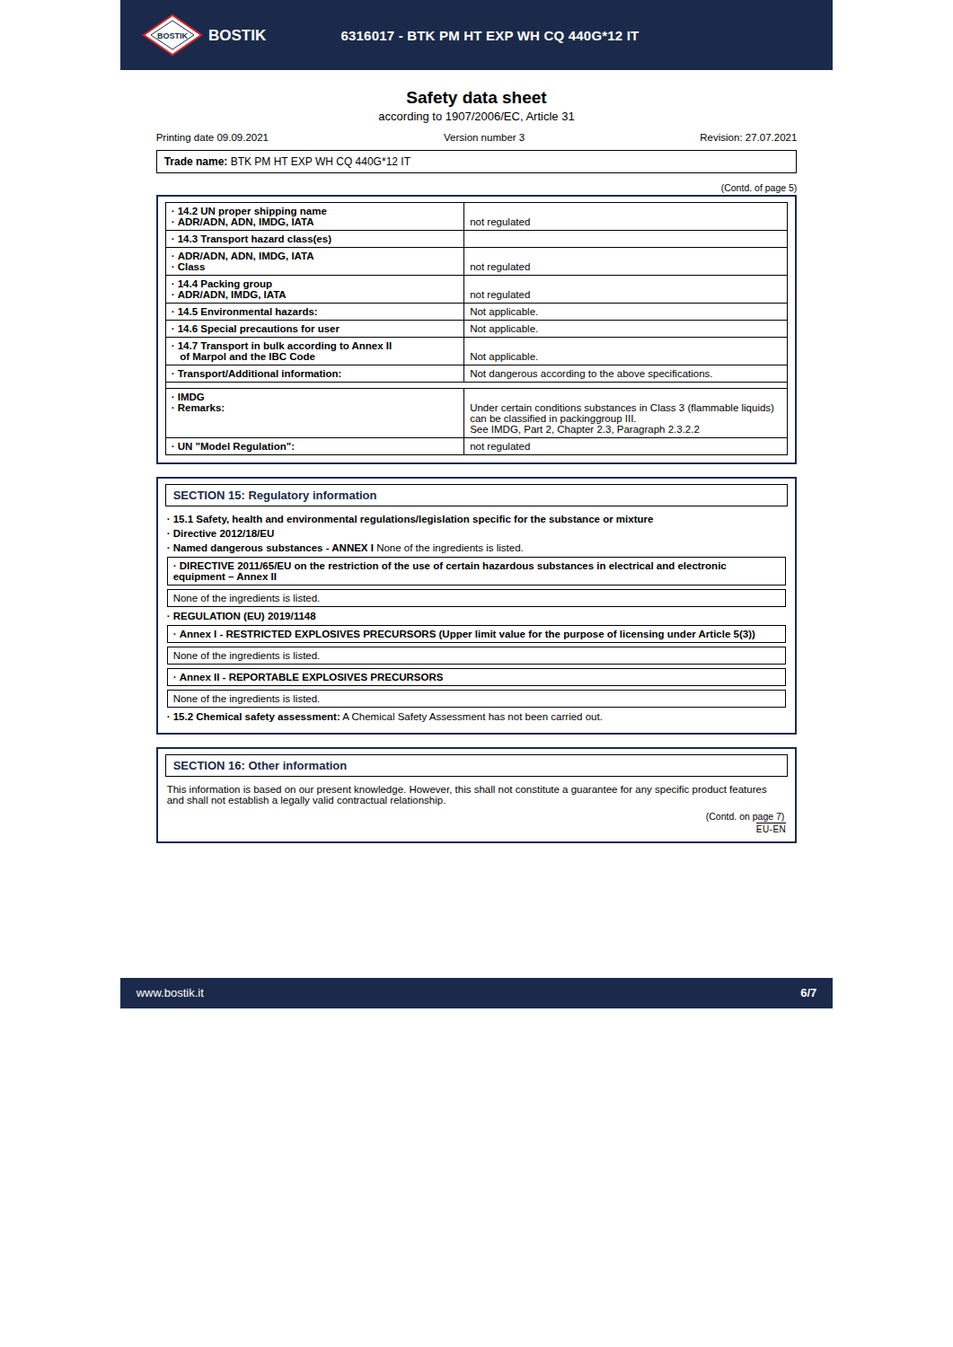BOSTIK BOSTIK
6316017 - BTK PM HT EXP WH CQ 440G*12 IT
Safety data sheet
according to 1907/2006/EC, Article 31
Printing date 09.09.2021
Version number 3
Revision: 27.07.2021
Trade name: BTK PM HT EXP WH CQ 440G*12 IT
(Contd. of page 5)
| 14.2 UN proper shipping name ADR/ADN, ADN, IMDG, IATA | not regulated |
| 14.3 Transport hazard class(es) | |
| ADR/ADN, ADN, IMDG, IATA Class | not regulated |
| 14.4 Packing group ADR/ADN, IMDG, IATA | not regulated |
| 14.5 Environmental hazards: | Not applicable. |
| 14.6 Special precautions for user | Not applicable. |
| 14.7 Transport in bulk according to Annex II of Marpol and the IBC Code | Not applicable. |
| Transport/Additional information: | Not dangerous according to the above specifications. |
| IMDG Remarks: | Under certain conditions substances in Class 3 (flammable liquids) can be classified in packinggroup III. See IMDG, Part 2, Chapter 2.3, Paragraph 2.3.2.2 |
| UN "Model Regulation": | not regulated |
SECTION 15: Regulatory information
15.1 Safety, health and environmental regulations/legislation specific for the substance or mixture
Directive 2012/18/EU
Named dangerous substances - ANNEX I None of the ingredients is listed.
DIRECTIVE 2011/65/EU on the restriction of the use of certain hazardous substances in electrical and electronic equipment – Annex II
None of the ingredients is listed.
REGULATION (EU) 2019/1148
Annex I - RESTRICTED EXPLOSIVES PRECURSORS (Upper limit value for the purpose of licensing under Article 5(3))
None of the ingredients is listed.
Annex II - REPORTABLE EXPLOSIVES PRECURSORS
None of the ingredients is listed.
15.2 Chemical safety assessment: A Chemical Safety Assessment has not been carried out.
SECTION 16: Other information
This information is based on our present knowledge. However, this shall not constitute a guarantee for any specific product features and shall not establish a legally valid contractual relationship.
(Contd. on page 7)
EU-EN
www.bostik.it
6/7